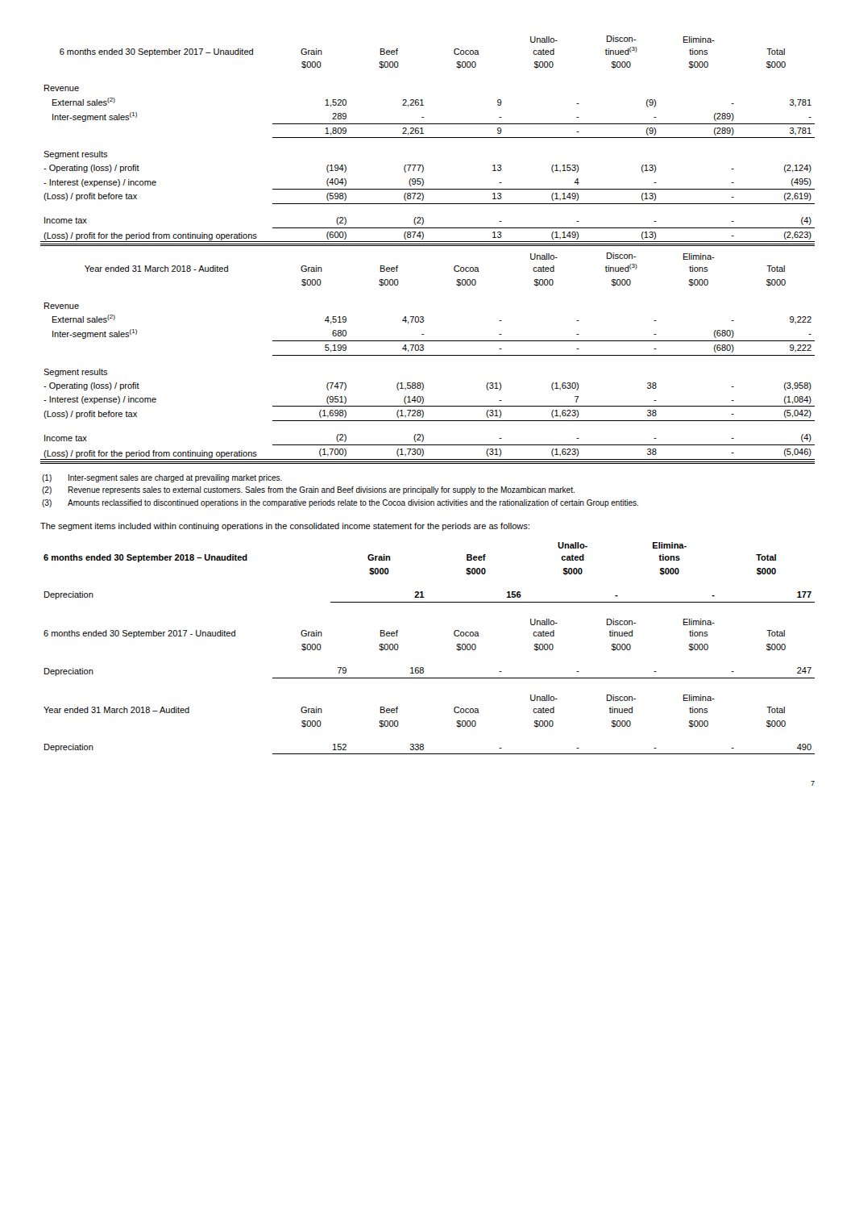| 6 months ended 30 September 2017 – Unaudited | Grain | Beef | Cocoa | Unallo- cated | Discon- tinued (3) | Elimina- tions | Total |
| | $000 | $000 | $000 | $000 | $000 | $000 | $000 |
| Revenue | | | | | | | |
| External sales (2) | 1,520 | 2,261 | 9 | - | (9) | - | 3,781 |
| Inter-segment sales (1) | 289 | - | - | - | - | (289) | - |
| | 1,809 | 2,261 | 9 | - | (9) | (289) | 3,781 |
| Segment results | | | | | | | |
| - Operating (loss) / profit | (194) | (777) | 13 | (1,153) | (13) | - | (2,124) |
| - Interest (expense) / income | (404) | (95) | - | 4 | - | - | (495) |
| (Loss) / profit before tax | (598) | (872) | 13 | (1,149) | (13) | - | (2,619) |
| Income tax | (2) | (2) | - | - | - | - | (4) |
| (Loss) / profit for the period from continuing operations | (600) | (874) | 13 | (1,149) | (13) | - | (2,623) |
| Year ended 31 March 2018 - Audited | Grain | Beef | Cocoa | Unallo- cated | Discon- tinued (3) | Elimina- tions | Total |
| | $000 | $000 | $000 | $000 | $000 | $000 | $000 |
| Revenue | | | | | | | |
| External sales (2) | 4,519 | 4,703 | - | - | - | - | 9,222 |
| Inter-segment sales (1) | 680 | - | - | - | - | (680) | - |
| | 5,199 | 4,703 | - | - | - | (680) | 9,222 |
| Segment results | | | | | | | |
| - Operating (loss) / profit | (747) | (1,588) | (31) | (1,630) | 38 | - | (3,958) |
| - Interest (expense) / income | (951) | (140) | - | 7 | - | - | (1,084) |
| (Loss) / profit before tax | (1,698) | (1,728) | (31) | (1,623) | 38 | - | (5,042) |
| Income tax | (2) | (2) | - | - | - | - | (4) |
| (Loss) / profit for the period from continuing operations | (1,700) | (1,730) | (31) | (1,623) | 38 | - | (5,046) |
| (1) | Inter-segment sales are charged at prevailing market prices. |
| (2) | Revenue represents sales to external customers. Sales from the Grain and Beef divisions are principally for supply to the Mozambican market. |
| (3) | Amounts reclassified to discontinued operations in the comparative periods relate to the Cocoa division activities and the rationalization of certain Group entities. |
The segment items included within continuing operations in the consolidated income statement for the periods are as follows:
| 6 months ended 30 September 2018 – Unaudited | Grain | Beef | Unallo- cated | Elimina- tions | Total |
| | $000 | $000 | $000 | $000 | $000 |
| Depreciation | 21 | 156 | - | - | 177 |
| 6 months ended 30 September 2017 - Unaudited | Grain | Beef | Cocoa | Unallo- cated | Discon- tinued | Elimina- tions | Total |
| | $000 | $000 | $000 | $000 | $000 | $000 | $000 |
| Depreciation | 79 | 168 | - | - | - | - | 247 |
| Year ended 31 March 2018 – Audited | Grain | Beef | Cocoa | Unallo- cated | Discon- tinued | Elimina- tions | Total |
| | $000 | $000 | $000 | $000 | $000 | $000 | $000 |
| Depreciation | 152 | 338 | - | - | - | - | 490 |
7